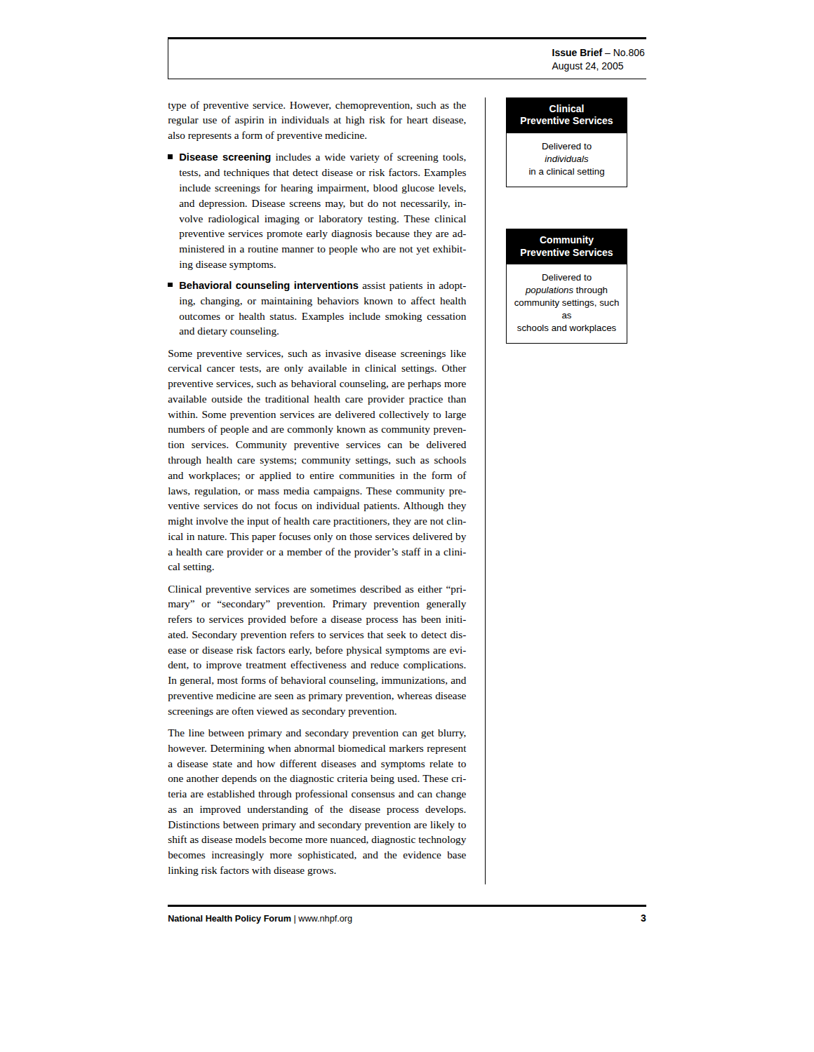Issue Brief – No.806
August 24, 2005
type of preventive service. However, chemoprevention, such as the regular use of aspirin in individuals at high risk for heart disease, also represents a form of preventive medicine.
Disease screening includes a wide variety of screening tools, tests, and techniques that detect disease or risk factors. Examples include screenings for hearing impairment, blood glucose levels, and depression. Disease screens may, but do not necessarily, involve radiological imaging or laboratory testing. These clinical preventive services promote early diagnosis because they are administered in a routine manner to people who are not yet exhibiting disease symptoms.
Behavioral counseling interventions assist patients in adopting, changing, or maintaining behaviors known to affect health outcomes or health status. Examples include smoking cessation and dietary counseling.
Some preventive services, such as invasive disease screenings like cervical cancer tests, are only available in clinical settings. Other preventive services, such as behavioral counseling, are perhaps more available outside the traditional health care provider practice than within. Some prevention services are delivered collectively to large numbers of people and are commonly known as community prevention services. Community preventive services can be delivered through health care systems; community settings, such as schools and workplaces; or applied to entire communities in the form of laws, regulation, or mass media campaigns. These community preventive services do not focus on individual patients. Although they might involve the input of health care practitioners, they are not clinical in nature. This paper focuses only on those services delivered by a health care provider or a member of the provider’s staff in a clinical setting.
Clinical preventive services are sometimes described as either “primary” or “secondary” prevention. Primary prevention generally refers to services provided before a disease process has been initiated. Secondary prevention refers to services that seek to detect disease or disease risk factors early, before physical symptoms are evident, to improve treatment effectiveness and reduce complications. In general, most forms of behavioral counseling, immunizations, and preventive medicine are seen as primary prevention, whereas disease screenings are often viewed as secondary prevention.
The line between primary and secondary prevention can get blurry, however. Determining when abnormal biomedical markers represent a disease state and how different diseases and symptoms relate to one another depends on the diagnostic criteria being used. These criteria are established through professional consensus and can change as an improved understanding of the disease process develops. Distinctions between primary and secondary prevention are likely to shift as disease models become more nuanced, diagnostic technology becomes increasingly more sophisticated, and the evidence base linking risk factors with disease grows.
Clinical
Preventive Services
Delivered to
individuals
in a clinical setting
Community
Preventive Services
Delivered to
populations through
community settings, such as
schools and workplaces
National Health Policy Forum | www.nhpf.org
3